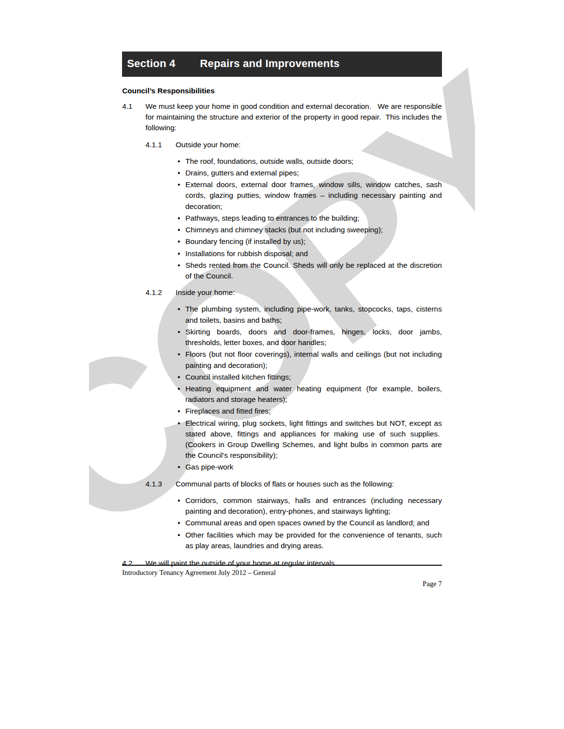COPY
Section 4 Repairs and Improvements
Council’s Responsibilities
4.1
We must keep your home in good condition and external decoration. We are responsible for maintaining the structure and exterior of the property in good repair. This includes the following:
4.1.1
Outside your home:
The roof, foundations, outside walls, outside doors;
Drains, gutters and external pipes;
External doors, external door frames, window sills, window catches, sash cords, glazing putties, window frames – including necessary painting and decoration;
Pathways, steps leading to entrances to the building;
Chimneys and chimney stacks (but not including sweeping);
Boundary fencing (if installed by us);
Installations for rubbish disposal; and
Sheds rented from the Council. Sheds will only be replaced at the discretion of the Council.
4.1.2
Inside your home:
The plumbing system, including pipe-work, tanks, stopcocks, taps, cisterns and toilets, basins and baths;
Skirting boards, doors and door-frames, hinges, locks, door jambs, thresholds, letter boxes, and door handles;
Floors (but not floor coverings), internal walls and ceilings (but not including painting and decoration);
Council installed kitchen fittings;
Heating equipment and water heating equipment (for example, boilers, radiators and storage heaters);
Fireplaces and fitted fires;
Electrical wiring, plug sockets, light fittings and switches but NOT, except as stated above, fittings and appliances for making use of such supplies. (Cookers in Group Dwelling Schemes, and light bulbs in common parts are the Council’s responsibility);
Gas pipe-work
4.1.3
Communal parts of blocks of flats or houses such as the following:
Corridors, common stairways, halls and entrances (including necessary painting and decoration), entry-phones, and stairways lighting;
Communal areas and open spaces owned by the Council as landlord; and
Other facilities which may be provided for the convenience of tenants, such as play areas, laundries and drying areas.
4.2
We will paint the outside of your home at regular intervals.
Introductory Tenancy Agreement July 2012 – General
Page 7